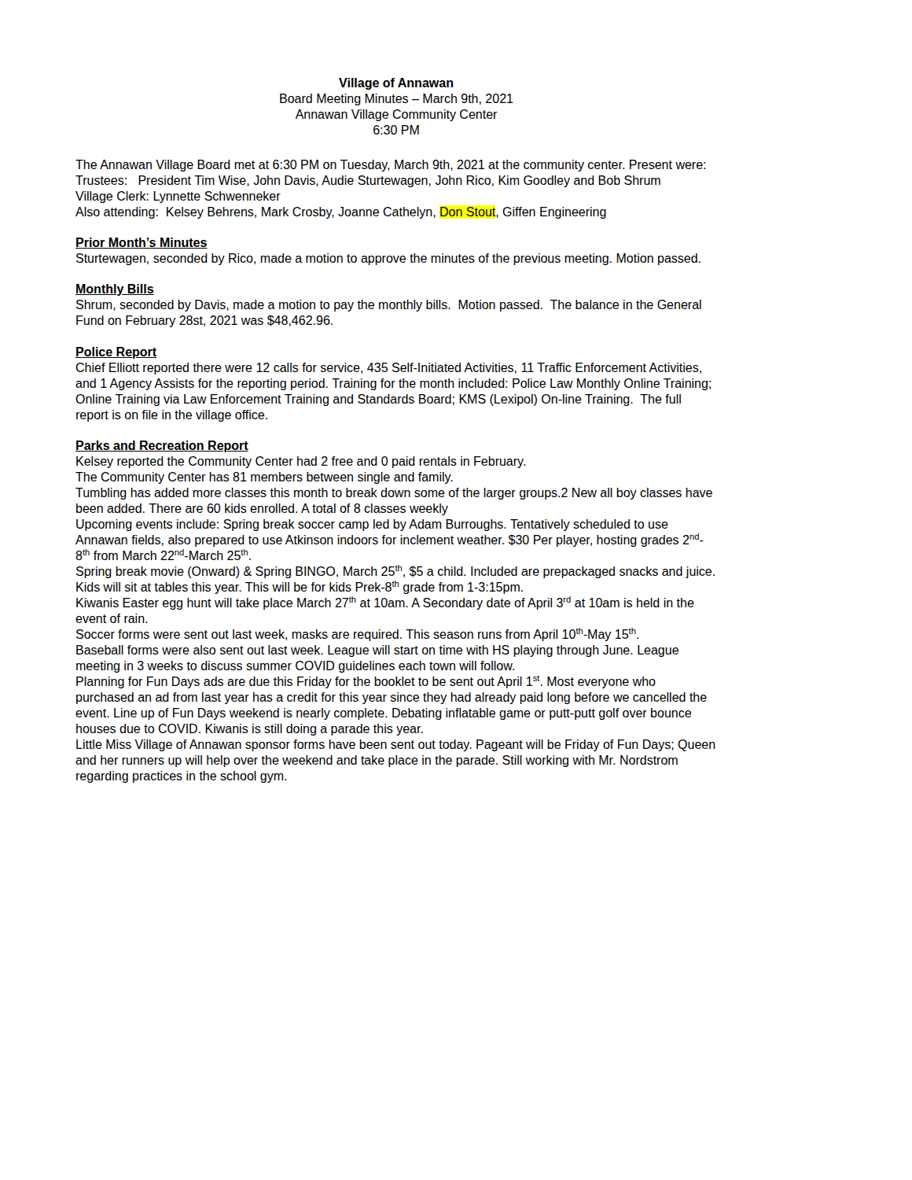Village of Annawan
Board Meeting Minutes – March 9th, 2021
Annawan Village Community Center
6:30 PM
The Annawan Village Board met at 6:30 PM on Tuesday, March 9th, 2021 at the community center. Present were:
Trustees: President Tim Wise, John Davis, Audie Sturtewagen, John Rico, Kim Goodley and Bob Shrum
Village Clerk: Lynnette Schwenneker
Also attending: Kelsey Behrens, Mark Crosby, Joanne Cathelyn, Don Stout, Giffen Engineering
Prior Month’s Minutes
Sturtewagen, seconded by Rico, made a motion to approve the minutes of the previous meeting. Motion passed.
Monthly Bills
Shrum, seconded by Davis, made a motion to pay the monthly bills. Motion passed. The balance in the General Fund on February 28st, 2021 was $48,462.96.
Police Report
Chief Elliott reported there were 12 calls for service, 435 Self-Initiated Activities, 11 Traffic Enforcement Activities, and 1 Agency Assists for the reporting period. Training for the month included: Police Law Monthly Online Training; Online Training via Law Enforcement Training and Standards Board; KMS (Lexipol) On-line Training. The full report is on file in the village office.
Parks and Recreation Report
Kelsey reported the Community Center had 2 free and 0 paid rentals in February.
The Community Center has 81 members between single and family.
Tumbling has added more classes this month to break down some of the larger groups.2 New all boy classes have been added. There are 60 kids enrolled. A total of 8 classes weekly
Upcoming events include: Spring break soccer camp led by Adam Burroughs. Tentatively scheduled to use Annawan fields, also prepared to use Atkinson indoors for inclement weather. $30 Per player, hosting grades 2nd-8th from March 22nd-March 25th.
Spring break movie (Onward) & Spring BINGO, March 25th, $5 a child. Included are prepackaged snacks and juice. Kids will sit at tables this year. This will be for kids Prek-8th grade from 1-3:15pm.
Kiwanis Easter egg hunt will take place March 27th at 10am. A Secondary date of April 3rd at 10am is held in the event of rain.
Soccer forms were sent out last week, masks are required. This season runs from April 10th-May 15th.
Baseball forms were also sent out last week. League will start on time with HS playing through June. League meeting in 3 weeks to discuss summer COVID guidelines each town will follow.
Planning for Fun Days ads are due this Friday for the booklet to be sent out April 1st. Most everyone who purchased an ad from last year has a credit for this year since they had already paid long before we cancelled the event. Line up of Fun Days weekend is nearly complete. Debating inflatable game or putt-putt golf over bounce houses due to COVID. Kiwanis is still doing a parade this year.
Little Miss Village of Annawan sponsor forms have been sent out today. Pageant will be Friday of Fun Days; Queen and her runners up will help over the weekend and take place in the parade. Still working with Mr. Nordstrom regarding practices in the school gym.